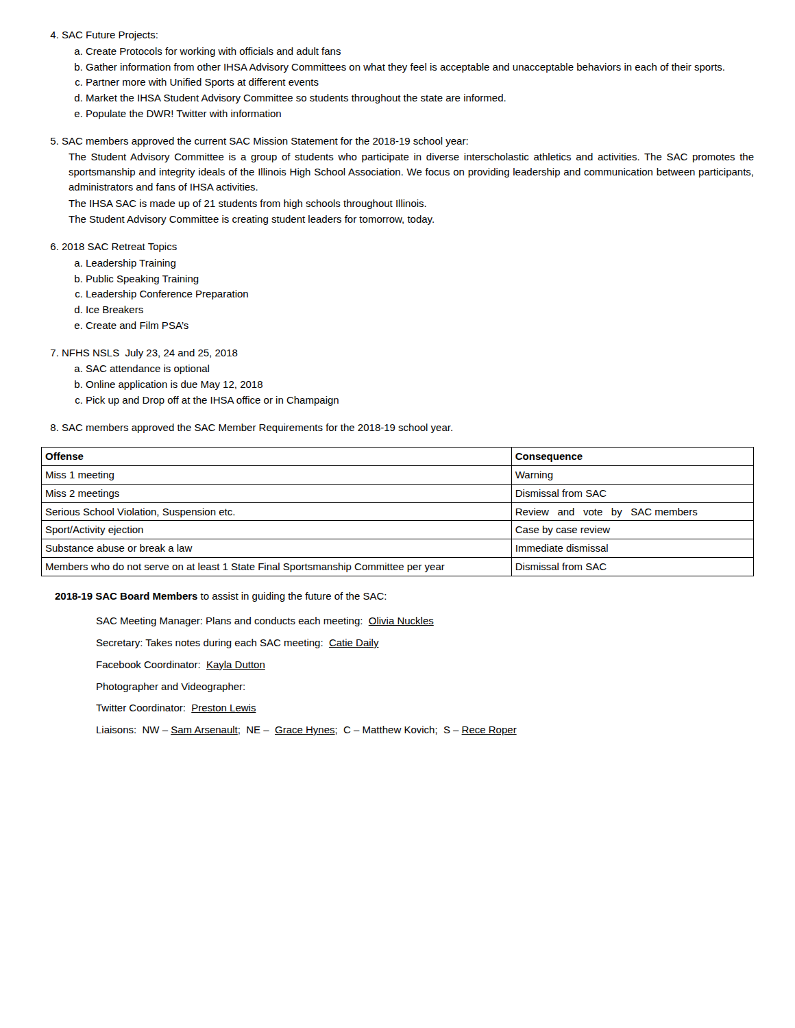SAC Future Projects:
Create Protocols for working with officials and adult fans
Gather information from other IHSA Advisory Committees on what they feel is acceptable and unacceptable behaviors in each of their sports.
Partner more with Unified Sports at different events
Market the IHSA Student Advisory Committee so students throughout the state are informed.
Populate the DWR! Twitter with information
SAC members approved the current SAC Mission Statement for the 2018-19 school year:
The Student Advisory Committee is a group of students who participate in diverse interscholastic athletics and activities. The SAC promotes the sportsmanship and integrity ideals of the Illinois High School Association. We focus on providing leadership and communication between participants, administrators and fans of IHSA activities.
The IHSA SAC is made up of 21 students from high schools throughout Illinois.
The Student Advisory Committee is creating student leaders for tomorrow, today.
2018 SAC Retreat Topics
Leadership Training
Public Speaking Training
Leadership Conference Preparation
Ice Breakers
Create and Film PSA’s
NFHS NSLS July 23, 24 and 25, 2018
SAC attendance is optional
Online application is due May 12, 2018
Pick up and Drop off at the IHSA office or in Champaign
SAC members approved the SAC Member Requirements for the 2018-19 school year.
| Offense | Consequence |
| --- | --- |
| Miss 1 meeting | Warning |
| Miss 2 meetings | Dismissal from SAC |
| Serious School Violation, Suspension etc. | Review and vote by SAC members |
| Sport/Activity ejection | Case by case review |
| Substance abuse or break a law | Immediate dismissal |
| Members who do not serve on at least 1 State Final Sportsmanship Committee per year | Dismissal from SAC |
2018-19 SAC Board Members to assist in guiding the future of the SAC:
SAC Meeting Manager: Plans and conducts each meeting: Olivia Nuckles
Secretary: Takes notes during each SAC meeting: Catie Daily
Facebook Coordinator: Kayla Dutton
Photographer and Videographer:
Twitter Coordinator: Preston Lewis
Liaisons: NW – Sam Arsenault; NE – Grace Hynes; C – Matthew Kovich; S – Rece Roper